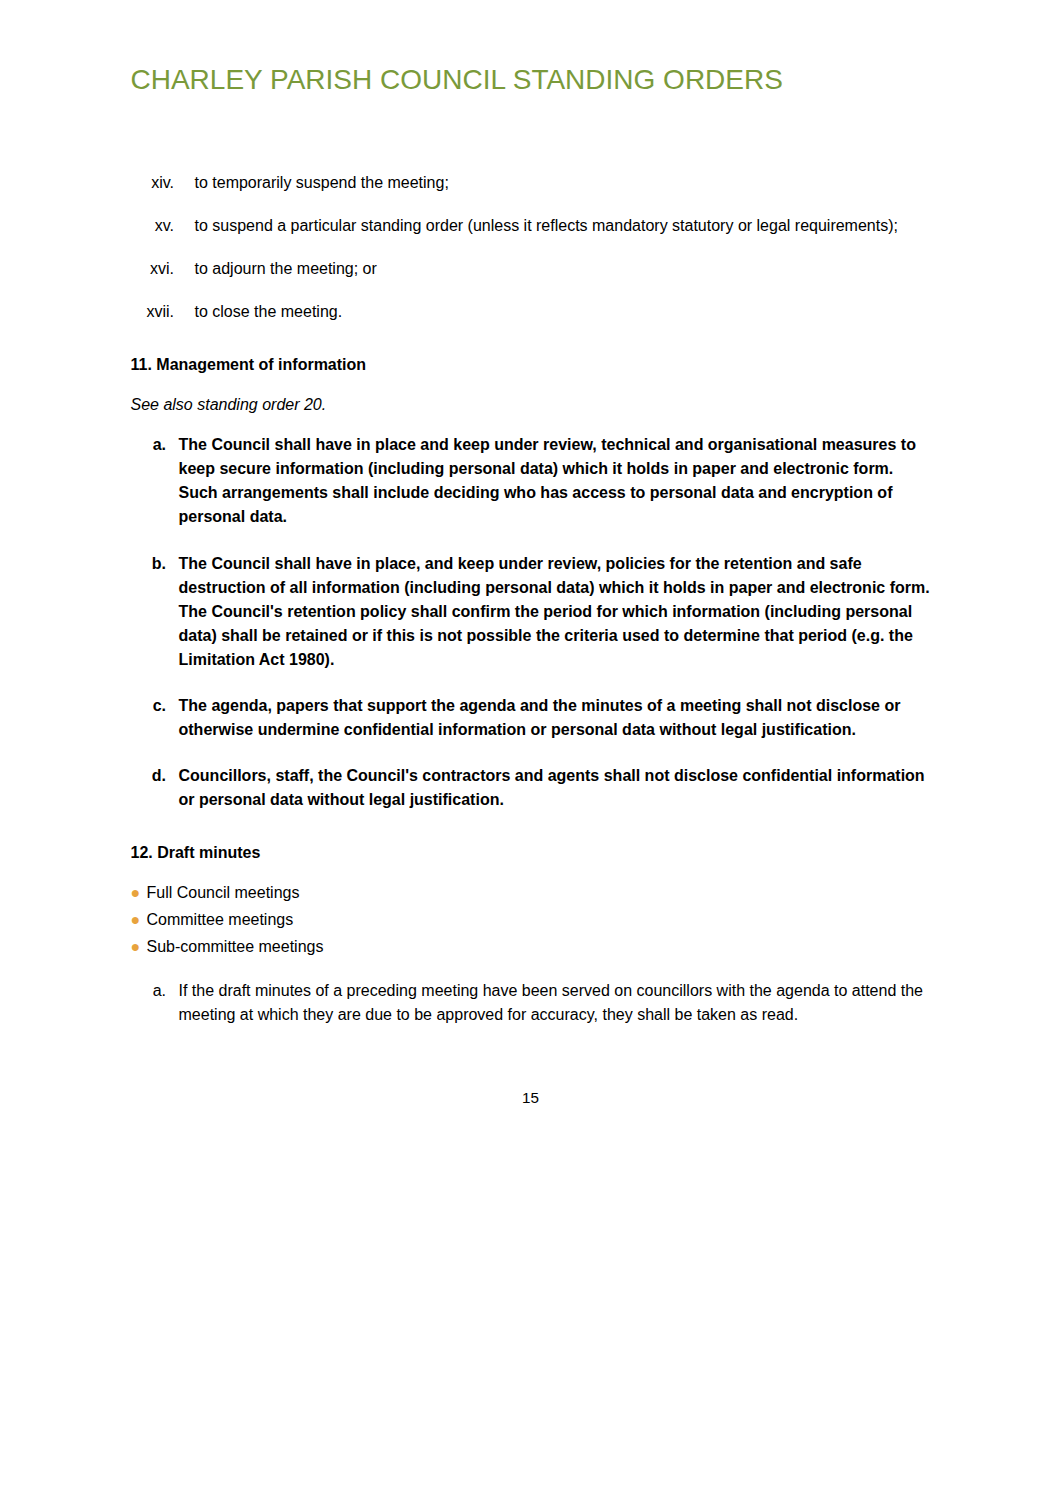CHARLEY PARISH COUNCIL STANDING ORDERS
to temporarily suspend the meeting;
to suspend a particular standing order (unless it reflects mandatory statutory or legal requirements);
to adjourn the meeting; or
to close the meeting.
11. Management of information
See also standing order 20.
The Council shall have in place and keep under review, technical and organisational measures to keep secure information (including personal data) which it holds in paper and electronic form. Such arrangements shall include deciding who has access to personal data and encryption of personal data.
The Council shall have in place, and keep under review, policies for the retention and safe destruction of all information (including personal data) which it holds in paper and electronic form. The Council's retention policy shall confirm the period for which information (including personal data) shall be retained or if this is not possible the criteria used to determine that period (e.g. the Limitation Act 1980).
The agenda, papers that support the agenda and the minutes of a meeting shall not disclose or otherwise undermine confidential information or personal data without legal justification.
Councillors, staff, the Council's contractors and agents shall not disclose confidential information or personal data without legal justification.
12. Draft minutes
Full Council meetings
Committee meetings
Sub-committee meetings
If the draft minutes of a preceding meeting have been served on councillors with the agenda to attend the meeting at which they are due to be approved for accuracy, they shall be taken as read.
15